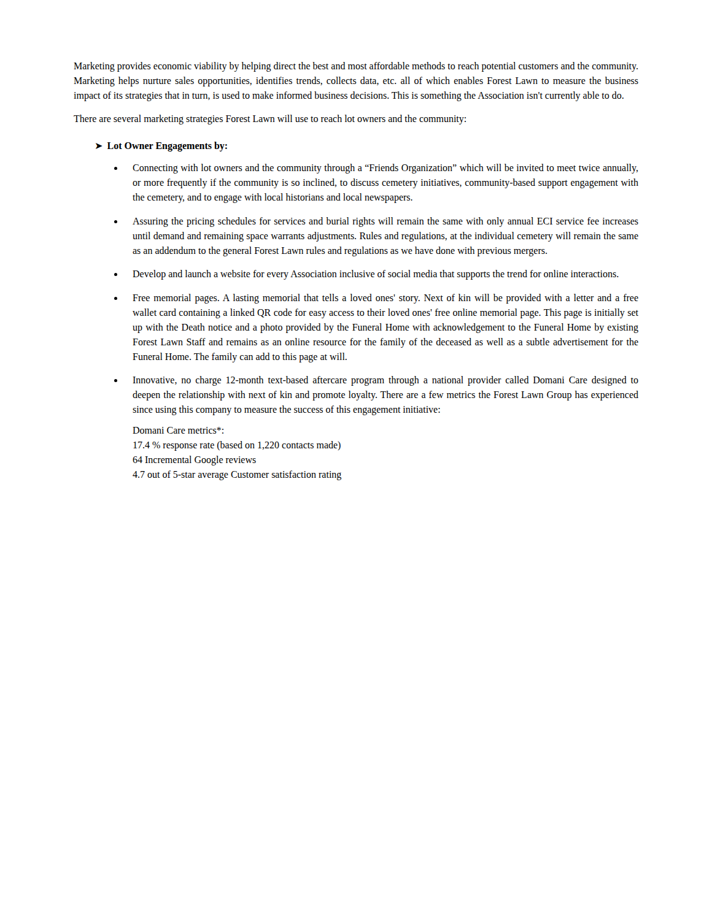Marketing provides economic viability by helping direct the best and most affordable methods to reach potential customers and the community. Marketing helps nurture sales opportunities, identifies trends, collects data, etc. all of which enables Forest Lawn to measure the business impact of its strategies that in turn, is used to make informed business decisions. This is something the Association isn't currently able to do.
There are several marketing strategies Forest Lawn will use to reach lot owners and the community:
Lot Owner Engagements by:
Connecting with lot owners and the community through a “Friends Organization” which will be invited to meet twice annually, or more frequently if the community is so inclined, to discuss cemetery initiatives, community-based support engagement with the cemetery, and to engage with local historians and local newspapers.
Assuring the pricing schedules for services and burial rights will remain the same with only annual ECI service fee increases until demand and remaining space warrants adjustments. Rules and regulations, at the individual cemetery will remain the same as an addendum to the general Forest Lawn rules and regulations as we have done with previous mergers.
Develop and launch a website for every Association inclusive of social media that supports the trend for online interactions.
Free memorial pages. A lasting memorial that tells a loved ones' story. Next of kin will be provided with a letter and a free wallet card containing a linked QR code for easy access to their loved ones' free online memorial page. This page is initially set up with the Death notice and a photo provided by the Funeral Home with acknowledgement to the Funeral Home by existing Forest Lawn Staff and remains as an online resource for the family of the deceased as well as a subtle advertisement for the Funeral Home. The family can add to this page at will.
Innovative, no charge 12-month text-based aftercare program through a national provider called Domani Care designed to deepen the relationship with next of kin and promote loyalty. There are a few metrics the Forest Lawn Group has experienced since using this company to measure the success of this engagement initiative:
Domani Care metrics*:
17.4 % response rate (based on 1,220 contacts made)
64 Incremental Google reviews
4.7 out of 5-star average Customer satisfaction rating